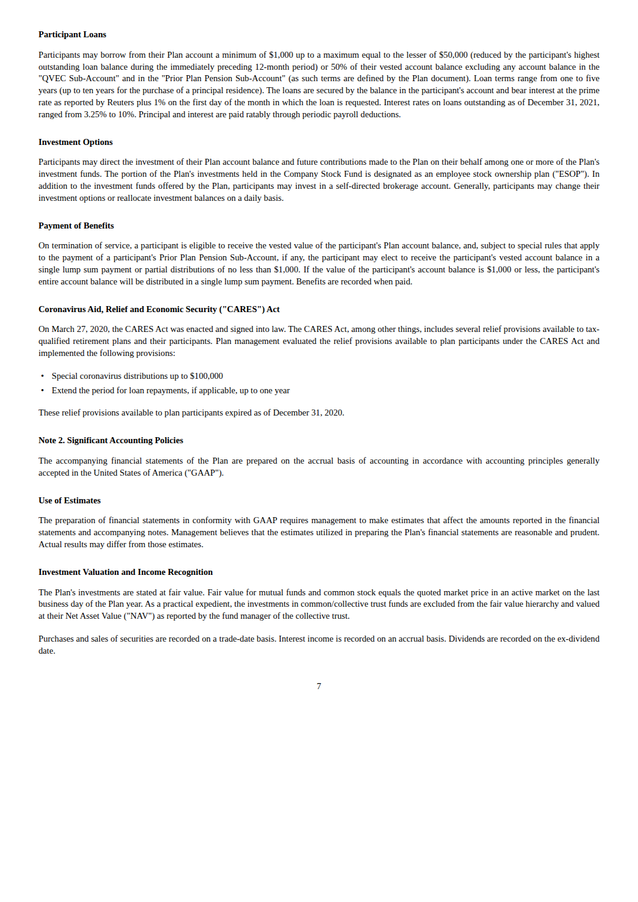Participant Loans
Participants may borrow from their Plan account a minimum of $1,000 up to a maximum equal to the lesser of $50,000 (reduced by the participant's highest outstanding loan balance during the immediately preceding 12-month period) or 50% of their vested account balance excluding any account balance in the "QVEC Sub-Account" and in the "Prior Plan Pension Sub-Account" (as such terms are defined by the Plan document). Loan terms range from one to five years (up to ten years for the purchase of a principal residence). The loans are secured by the balance in the participant's account and bear interest at the prime rate as reported by Reuters plus 1% on the first day of the month in which the loan is requested. Interest rates on loans outstanding as of December 31, 2021, ranged from 3.25% to 10%. Principal and interest are paid ratably through periodic payroll deductions.
Investment Options
Participants may direct the investment of their Plan account balance and future contributions made to the Plan on their behalf among one or more of the Plan's investment funds. The portion of the Plan's investments held in the Company Stock Fund is designated as an employee stock ownership plan ("ESOP"). In addition to the investment funds offered by the Plan, participants may invest in a self-directed brokerage account. Generally, participants may change their investment options or reallocate investment balances on a daily basis.
Payment of Benefits
On termination of service, a participant is eligible to receive the vested value of the participant's Plan account balance, and, subject to special rules that apply to the payment of a participant's Prior Plan Pension Sub-Account, if any, the participant may elect to receive the participant's vested account balance in a single lump sum payment or partial distributions of no less than $1,000. If the value of the participant's account balance is $1,000 or less, the participant's entire account balance will be distributed in a single lump sum payment. Benefits are recorded when paid.
Coronavirus Aid, Relief and Economic Security ("CARES") Act
On March 27, 2020, the CARES Act was enacted and signed into law. The CARES Act, among other things, includes several relief provisions available to tax-qualified retirement plans and their participants. Plan management evaluated the relief provisions available to plan participants under the CARES Act and implemented the following provisions:
Special coronavirus distributions up to $100,000
Extend the period for loan repayments, if applicable, up to one year
These relief provisions available to plan participants expired as of December 31, 2020.
Note 2. Significant Accounting Policies
The accompanying financial statements of the Plan are prepared on the accrual basis of accounting in accordance with accounting principles generally accepted in the United States of America ("GAAP").
Use of Estimates
The preparation of financial statements in conformity with GAAP requires management to make estimates that affect the amounts reported in the financial statements and accompanying notes. Management believes that the estimates utilized in preparing the Plan's financial statements are reasonable and prudent. Actual results may differ from those estimates.
Investment Valuation and Income Recognition
The Plan's investments are stated at fair value. Fair value for mutual funds and common stock equals the quoted market price in an active market on the last business day of the Plan year. As a practical expedient, the investments in common/collective trust funds are excluded from the fair value hierarchy and valued at their Net Asset Value ("NAV") as reported by the fund manager of the collective trust.
Purchases and sales of securities are recorded on a trade-date basis. Interest income is recorded on an accrual basis. Dividends are recorded on the ex-dividend date.
7